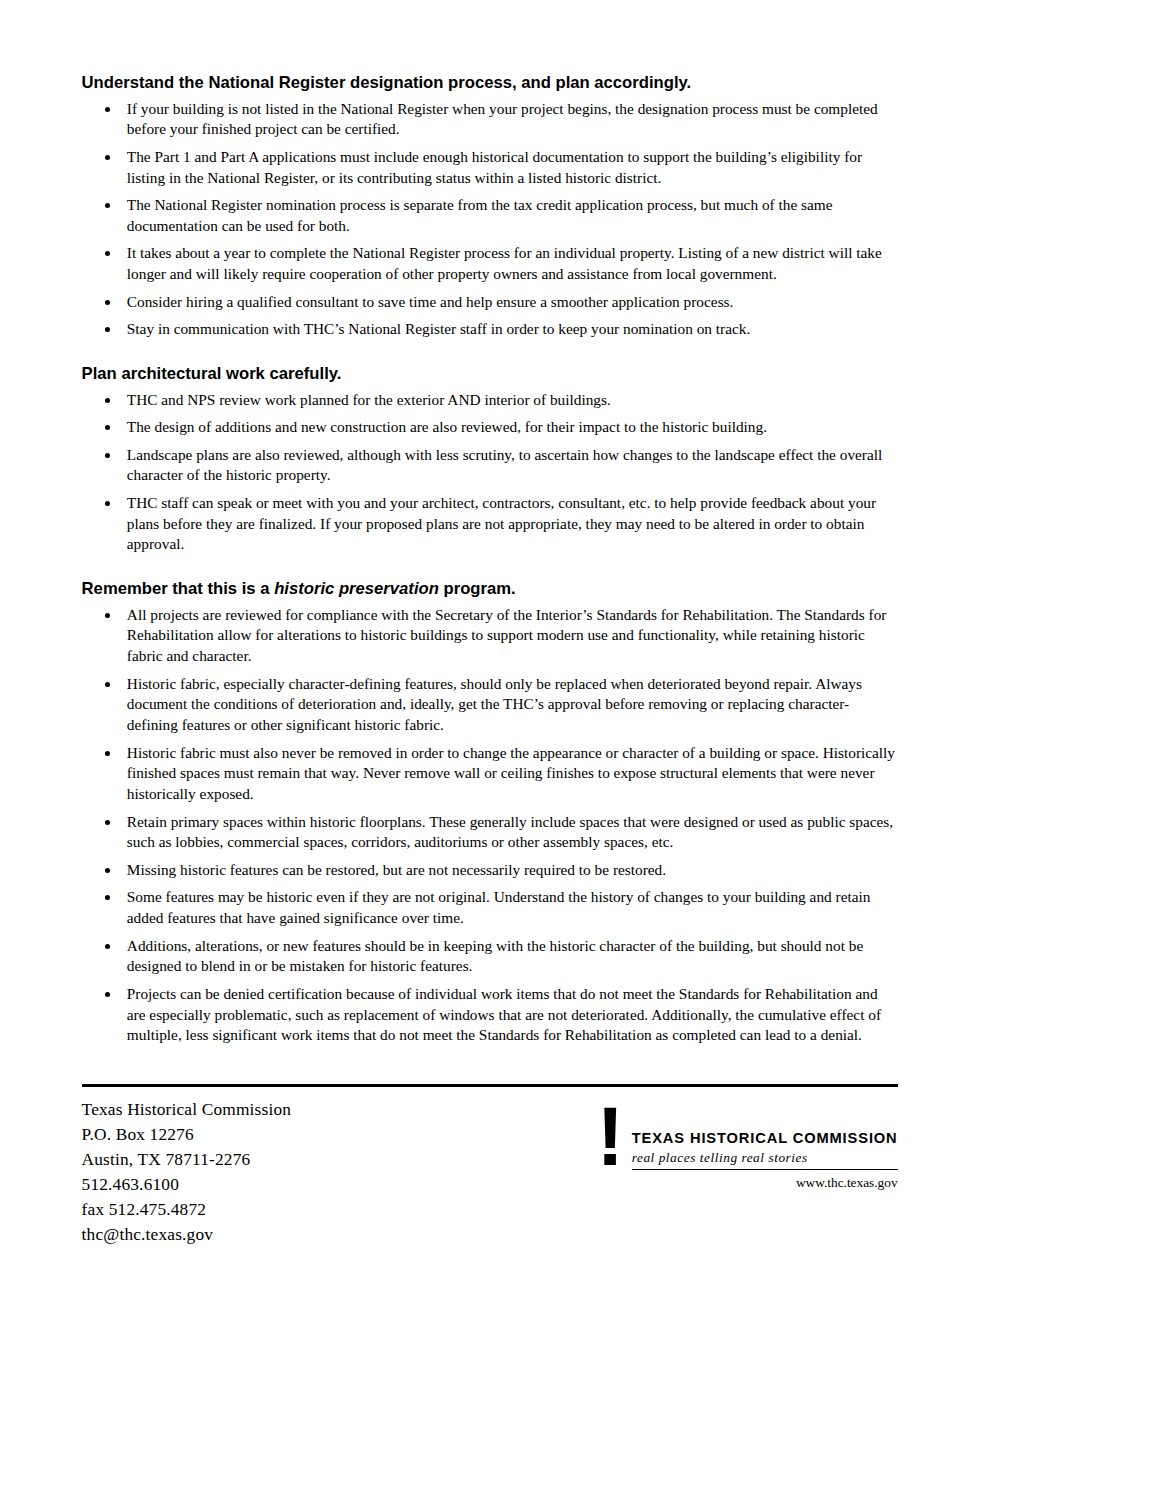Understand the National Register designation process, and plan accordingly.
If your building is not listed in the National Register when your project begins, the designation process must be completed before your finished project can be certified.
The Part 1 and Part A applications must include enough historical documentation to support the building’s eligibility for listing in the National Register, or its contributing status within a listed historic district.
The National Register nomination process is separate from the tax credit application process, but much of the same documentation can be used for both.
It takes about a year to complete the National Register process for an individual property. Listing of a new district will take longer and will likely require cooperation of other property owners and assistance from local government.
Consider hiring a qualified consultant to save time and help ensure a smoother application process.
Stay in communication with THC’s National Register staff in order to keep your nomination on track.
Plan architectural work carefully.
THC and NPS review work planned for the exterior AND interior of buildings.
The design of additions and new construction are also reviewed, for their impact to the historic building.
Landscape plans are also reviewed, although with less scrutiny, to ascertain how changes to the landscape effect the overall character of the historic property.
THC staff can speak or meet with you and your architect, contractors, consultant, etc. to help provide feedback about your plans before they are finalized. If your proposed plans are not appropriate, they may need to be altered in order to obtain approval.
Remember that this is a historic preservation program.
All projects are reviewed for compliance with the Secretary of the Interior’s Standards for Rehabilitation. The Standards for Rehabilitation allow for alterations to historic buildings to support modern use and functionality, while retaining historic fabric and character.
Historic fabric, especially character-defining features, should only be replaced when deteriorated beyond repair. Always document the conditions of deterioration and, ideally, get the THC’s approval before removing or replacing character-defining features or other significant historic fabric.
Historic fabric must also never be removed in order to change the appearance or character of a building or space. Historically finished spaces must remain that way. Never remove wall or ceiling finishes to expose structural elements that were never historically exposed.
Retain primary spaces within historic floorplans. These generally include spaces that were designed or used as public spaces, such as lobbies, commercial spaces, corridors, auditoriums or other assembly spaces, etc.
Missing historic features can be restored, but are not necessarily required to be restored.
Some features may be historic even if they are not original. Understand the history of changes to your building and retain added features that have gained significance over time.
Additions, alterations, or new features should be in keeping with the historic character of the building, but should not be designed to blend in or be mistaken for historic features.
Projects can be denied certification because of individual work items that do not meet the Standards for Rehabilitation and are especially problematic, such as replacement of windows that are not deteriorated. Additionally, the cumulative effect of multiple, less significant work items that do not meet the Standards for Rehabilitation as completed can lead to a denial.
Texas Historical Commission
P.O. Box 12276
Austin, TX 78711-2276
512.463.6100
fax 512.475.4872
thc@thc.texas.gov
!
TEXAS HISTORICAL COMMISSION
real places telling real stories
www.thc.texas.gov